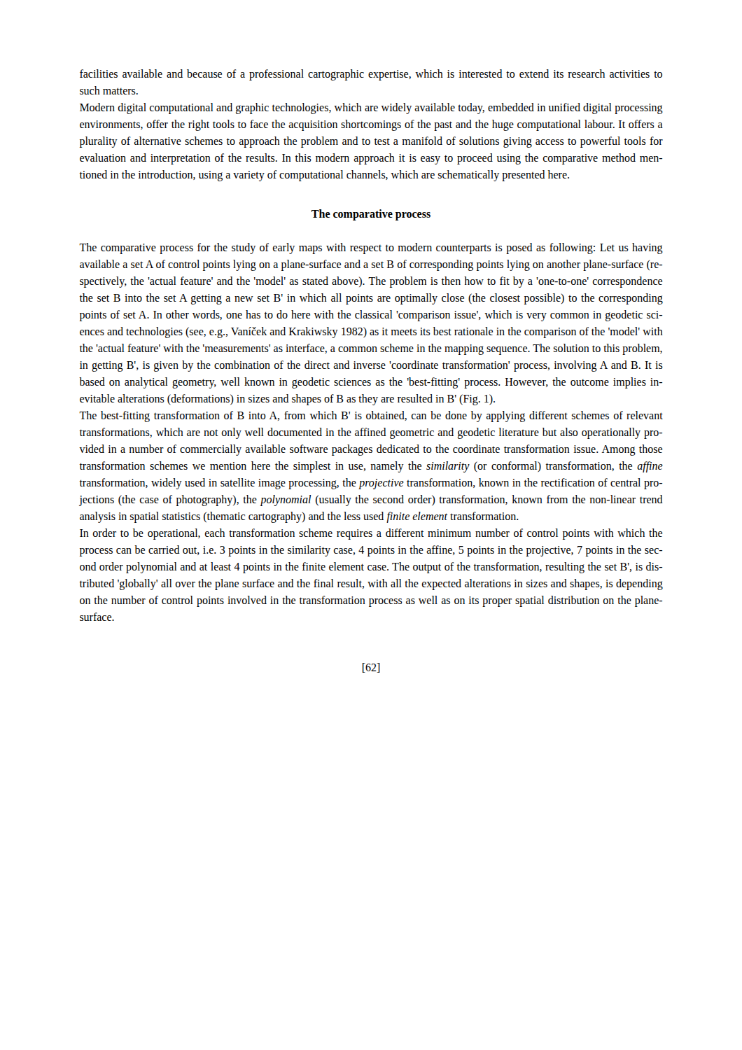facilities available and because of a professional cartographic expertise, which is interested to extend its research activities to such matters.
Modern digital computational and graphic technologies, which are widely available today, embedded in unified digital processing environments, offer the right tools to face the acquisition shortcomings of the past and the huge computational labour. It offers a plurality of alternative schemes to approach the problem and to test a manifold of solutions giving access to powerful tools for evaluation and interpretation of the results. In this modern approach it is easy to proceed using the comparative method mentioned in the introduction, using a variety of computational channels, which are schematically presented here.
The comparative process
The comparative process for the study of early maps with respect to modern counterparts is posed as following: Let us having available a set A of control points lying on a plane-surface and a set B of corresponding points lying on another plane-surface (respectively, the 'actual feature' and the 'model' as stated above). The problem is then how to fit by a 'one-to-one' correspondence the set B into the set A getting a new set B' in which all points are optimally close (the closest possible) to the corresponding points of set A. In other words, one has to do here with the classical 'comparison issue', which is very common in geodetic sciences and technologies (see, e.g., Vaníček and Krakiwsky 1982) as it meets its best rationale in the comparison of the 'model' with the 'actual feature' with the 'measurements' as interface, a common scheme in the mapping sequence. The solution to this problem, in getting B', is given by the combination of the direct and inverse 'coordinate transformation' process, involving A and B. It is based on analytical geometry, well known in geodetic sciences as the 'best-fitting' process. However, the outcome implies inevitable alterations (deformations) in sizes and shapes of B as they are resulted in B' (Fig. 1).
The best-fitting transformation of B into A, from which B' is obtained, can be done by applying different schemes of relevant transformations, which are not only well documented in the affined geometric and geodetic literature but also operationally provided in a number of commercially available software packages dedicated to the coordinate transformation issue. Among those transformation schemes we mention here the simplest in use, namely the similarity (or conformal) transformation, the affine transformation, widely used in satellite image processing, the projective transformation, known in the rectification of central projections (the case of photography), the polynomial (usually the second order) transformation, known from the non-linear trend analysis in spatial statistics (thematic cartography) and the less used finite element transformation.
In order to be operational, each transformation scheme requires a different minimum number of control points with which the process can be carried out, i.e. 3 points in the similarity case, 4 points in the affine, 5 points in the projective, 7 points in the second order polynomial and at least 4 points in the finite element case. The output of the transformation, resulting the set B', is distributed 'globally' all over the plane surface and the final result, with all the expected alterations in sizes and shapes, is depending on the number of control points involved in the transformation process as well as on its proper spatial distribution on the plane-surface.
[62]